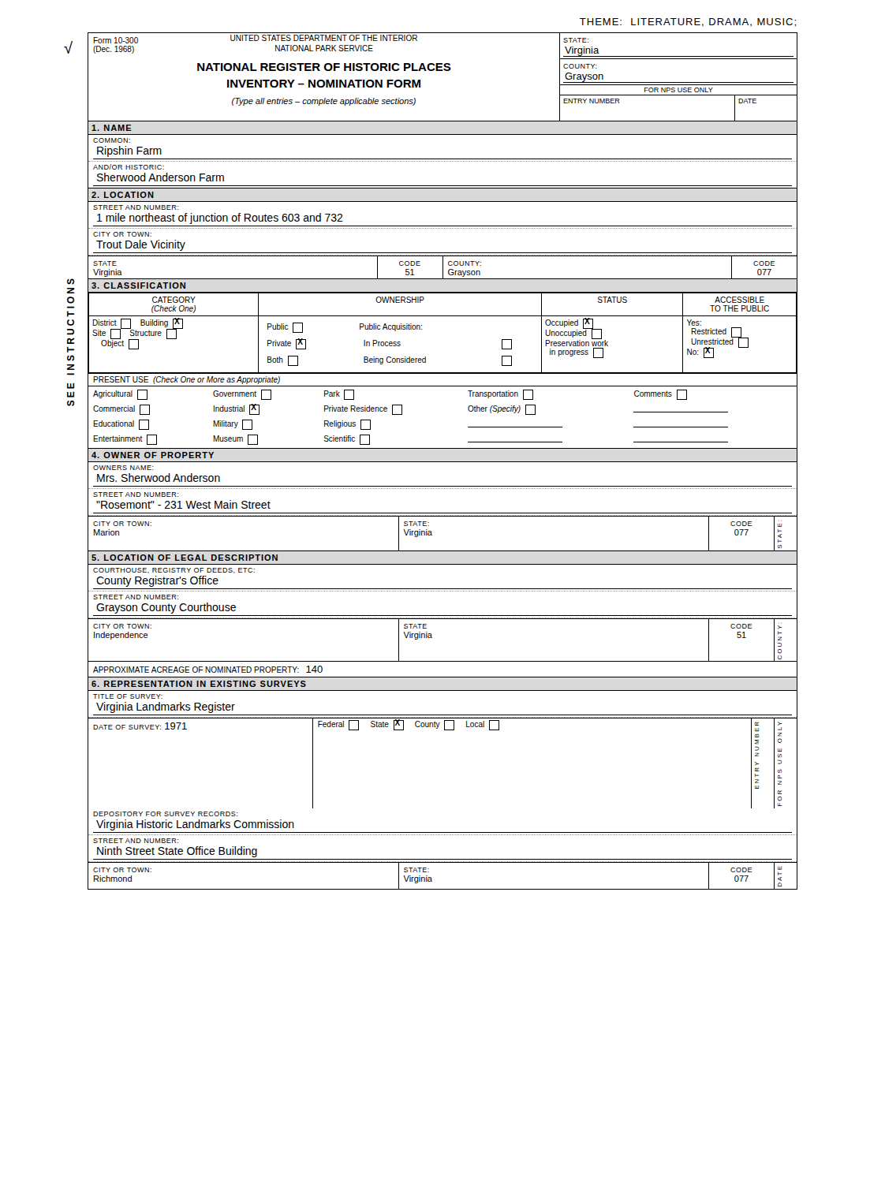√
THEME: LITERATURE, DRAMA, MUSIC;
Form 10-300
(Dec. 1968)
UNITED STATES DEPARTMENT OF THE INTERIOR
NATIONAL PARK SERVICE
NATIONAL REGISTER OF HISTORIC PLACES
INVENTORY – NOMINATION FORM
(Type all entries – complete applicable sections)
STATE:
Virginia
COUNTY:
Grayson
FOR NPS USE ONLY
ENTRY NUMBER
DATE
SEE INSTRUCTIONS
1. NAME
COMMON:
Ripshin Farm
AND/OR HISTORIC:
Sherwood Anderson Farm
2. LOCATION
STREET AND NUMBER:
1 mile northeast of junction of Routes 603 and 732
CITY OR TOWN:
Trout Dale Vicinity
STATE
Virginia
CODE
51
COUNTY:
Grayson
CODE
077
3. CLASSIFICATION
| CATEGORY (Check One) | OWNERSHIP | STATUS | ACCESSIBLE TO THE PUBLIC |
| --- | --- | --- | --- |
| District Building Site Structure Object | / Public / Public Acquisition: / / / Private / In Process / / / Both / Being Considered / / | Occupied Unoccupied Preservation work in progress | Yes: Restricted Unrestricted No: |
PRESENT USE (Check One or More as Appropriate)
| Agricultural | Government | Park | Transportation | Comments |
| Commercial | Industrial | Private Residence | Other (Specify) | |
| Educational | Military | Religious | | |
| Entertainment | Museum | Scientific | | |
4. OWNER OF PROPERTY
OWNERS NAME:
Mrs. Sherwood Anderson
STREET AND NUMBER:
"Rosemont" - 231 West Main Street
CITY OR TOWN:
Marion
STATE:
Virginia
CODE
077
STATE:
5. LOCATION OF LEGAL DESCRIPTION
COURTHOUSE, REGISTRY OF DEEDS, ETC:
County Registrar's Office
STREET AND NUMBER:
Grayson County Courthouse
CITY OR TOWN:
Independence
STATE
Virginia
CODE
51
COUNTY:
APPROXIMATE ACREAGE OF NOMINATED PROPERTY: 140
6. REPRESENTATION IN EXISTING SURVEYS
TITLE OF SURVEY:
Virginia Landmarks Register
DATE OF SURVEY: 1971
Federal State County Local
ENTRY NUMBER
FOR NPS USE ONLY
DEPOSITORY FOR SURVEY RECORDS:
Virginia Historic Landmarks Commission
STREET AND NUMBER:
Ninth Street State Office Building
CITY OR TOWN:
Richmond
STATE:
Virginia
CODE
077
DATE